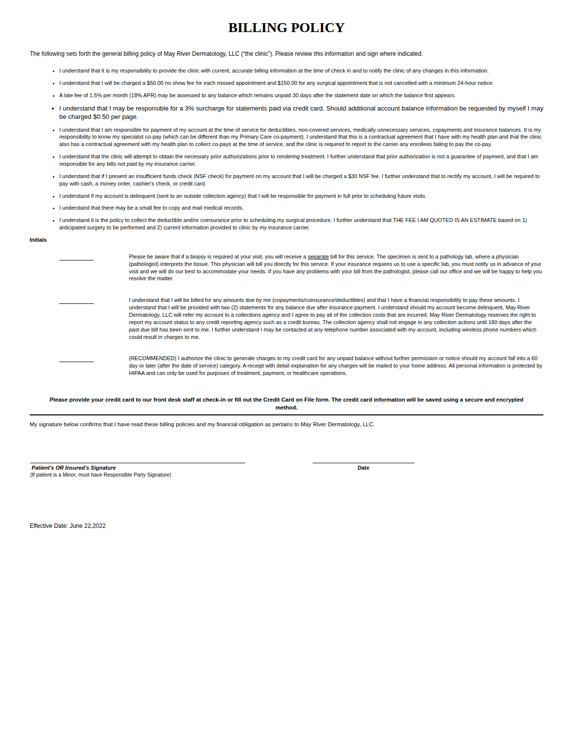BILLING POLICY
The following sets forth the general billing policy of May River Dermatology, LLC (“the clinic”). Please review this information and sign where indicated.
I understand that it is my responsibility to provide the clinic with current, accurate billing information at the time of check in and to notify the clinic of any changes in this information.
I understand that I will be charged a $50.00 no show fee for each missed appointment and $150.00 for any surgical appointment that is not cancelled with a minimum 24-hour notice.
A late fee of 1.5% per month (18% APR) may be assessed to any balance which remains unpaid 30 days after the statement date on which the balance first appears.
I understand that I may be responsible for a 3% surcharge for statements paid via credit card. Should additional account balance information be requested by myself I may be charged $0.50 per page.
I understand that I am responsible for payment of my account at the time of service for deductibles, non-covered services, medically unnecessary services, copayments and insurance balances. It is my responsibility to know my specialist co-pay (which can be different than my Primary Care co-payment). I understand that this is a contractual agreement that I have with my health plan and that the clinic also has a contractual agreement with my health plan to collect co-pays at the time of service, and the clinic is required to report to the carrier any enrollees failing to pay the co-pay.
I understand that the clinic will attempt to obtain the necessary prior authorizations prior to rendering treatment. I further understand that prior authorization is not a guarantee of payment, and that I am responsible for any bills not paid by my insurance carrier.
I understand that if I present an insufficient funds check (NSF check) for payment on my account that I will be charged a $30 NSF fee. I further understand that to rectify my account, I will be required to pay with cash, a money order, cashier's check, or credit card.
I understand if my account is delinquent (sent to an outside collection agency) that I will be responsible for payment in full prior to scheduling future visits.
I understand that there may be a small fee to copy and mail medical records.
I understand it is the policy to collect the deductible and/or coinsurance prior to scheduling my surgical procedure. I further understand that THE FEE I AM QUOTED IS AN ESTIMATE based on 1) anticipated surgery to be performed and 2) current information provided to clinic by my insurance carrier.
Initials
| | Please be aware that if a biopsy is required at your visit, you will receive a separate bill for this service. The specimen is sent to a pathology lab, where a physician (pathologist) interprets the tissue. This physician will bill you directly for this service. If your insurance requires us to use a specific lab, you must notify us in advance of your visit and we will do our best to accommodate your needs. If you have any problems with your bill from the pathologist, please call our office and we will be happy to help you resolve the matter. |
| | I understand that I will be billed for any amounts due by me (copayments/coinsurance/deductibles) and that I have a financial responsibility to pay these amounts. I understand that I will be provided with two (2) statements for any balance due after insurance payment. I understand should my account become delinquent, May River Dermatology, LLC will refer my account to a collections agency and I agree to pay all of the collection costs that are incurred. May River Dermatology reserves the right to report my account status to any credit reporting agency such as a credit bureau. The collection agency shall not engage in any collection actions until 180 days after the past due bill has been sent to me. I further understand I may be contacted at any telephone number associated with my account, including wireless phone numbers which could result in charges to me. |
| | (RECOMMENDED) I authorize the clinic to generate charges to my credit card for any unpaid balance without further permission or notice should my account fall into a 60 day or later (after the date of service) category. A receipt with detail explanation for any charges will be mailed to your home address. All personal information is protected by HIPAA and can only be used for purposes of treatment, payment, or healthcare operations. |
Please provide your credit card to our front desk staff at check-in or fill out the Credit Card on File form. The credit card information will be saved using a secure and encrypted method.
My signature below confirms that I have read these billing policies and my financial obligation as pertains to May River Dermatology, LLC.
| Patient's OR Insured's Signature | | Date | |
| (If patient is a Minor, must have Responsible Party Signature) | | | |
Effective Date: June 22,2022